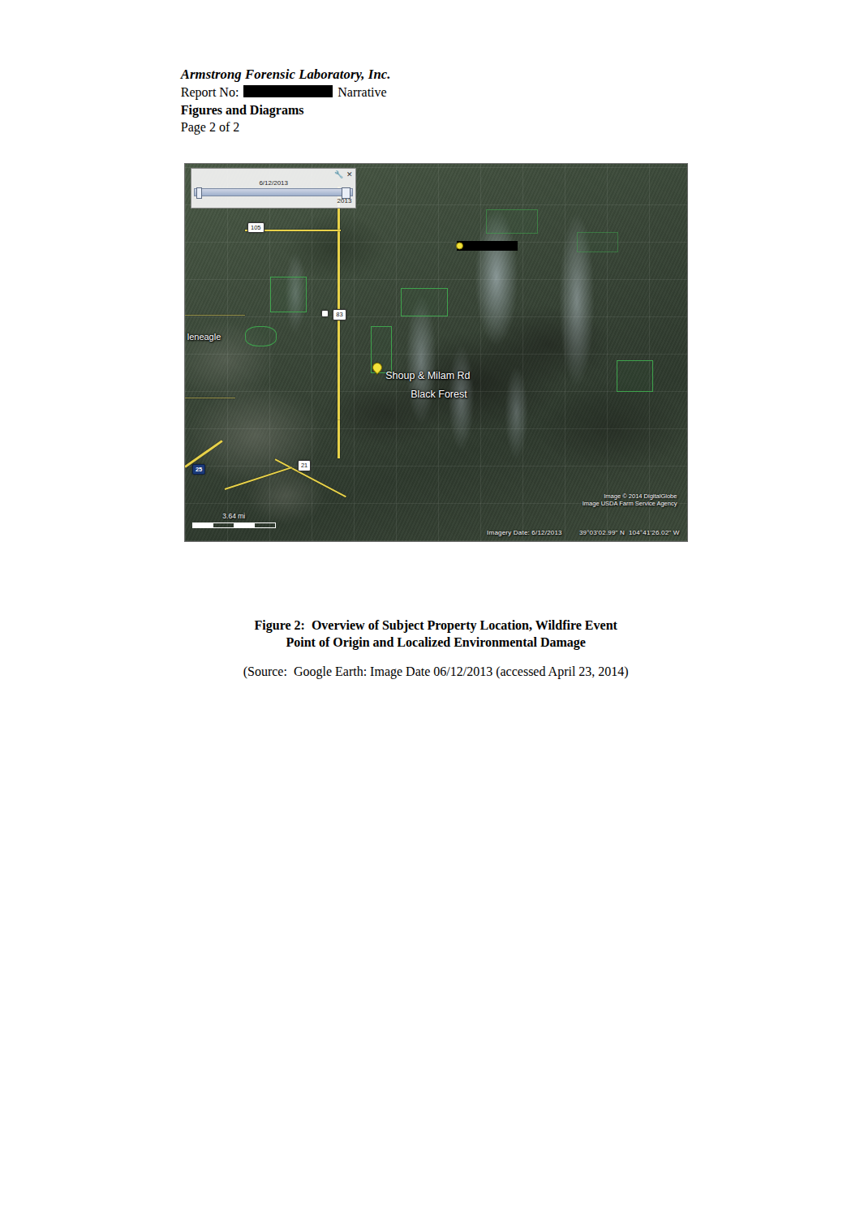Armstrong Forensic Laboratory, Inc.
Report No: Narrative
Figures and Diagrams
Page 2 of 2
105
83
21
25
leneagle
Shoup & Milam Rd
Black Forest
🔧 ✕
6/12/2013
2013
3.64 mi
Image © 2014 DigitalGlobe
Image USDA Farm Service Agency
Imagery Date: 6/12/201339°03'02.99" N 104°41'26.02" W
Figure 2: Overview of Subject Property Location, Wildfire Event
Point of Origin and Localized Environmental Damage
(Source: Google Earth: Image Date 06/12/2013 (accessed April 23, 2014)